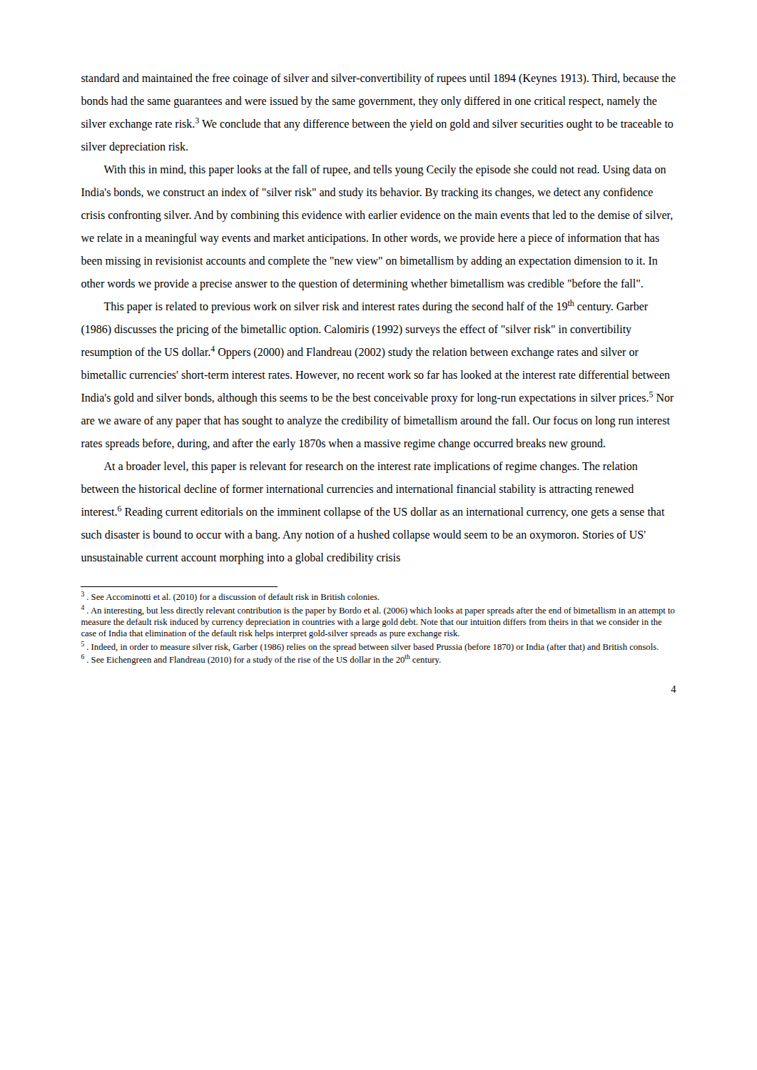standard and maintained the free coinage of silver and silver-convertibility of rupees until 1894 (Keynes 1913). Third, because the bonds had the same guarantees and were issued by the same government, they only differed in one critical respect, namely the silver exchange rate risk.3 We conclude that any difference between the yield on gold and silver securities ought to be traceable to silver depreciation risk.
With this in mind, this paper looks at the fall of rupee, and tells young Cecily the episode she could not read. Using data on India's bonds, we construct an index of "silver risk" and study its behavior. By tracking its changes, we detect any confidence crisis confronting silver. And by combining this evidence with earlier evidence on the main events that led to the demise of silver, we relate in a meaningful way events and market anticipations. In other words, we provide here a piece of information that has been missing in revisionist accounts and complete the "new view" on bimetallism by adding an expectation dimension to it. In other words we provide a precise answer to the question of determining whether bimetallism was credible "before the fall".
This paper is related to previous work on silver risk and interest rates during the second half of the 19th century. Garber (1986) discusses the pricing of the bimetallic option. Calomiris (1992) surveys the effect of "silver risk" in convertibility resumption of the US dollar.4 Oppers (2000) and Flandreau (2002) study the relation between exchange rates and silver or bimetallic currencies' short-term interest rates. However, no recent work so far has looked at the interest rate differential between India's gold and silver bonds, although this seems to be the best conceivable proxy for long-run expectations in silver prices.5 Nor are we aware of any paper that has sought to analyze the credibility of bimetallism around the fall. Our focus on long run interest rates spreads before, during, and after the early 1870s when a massive regime change occurred breaks new ground.
At a broader level, this paper is relevant for research on the interest rate implications of regime changes. The relation between the historical decline of former international currencies and international financial stability is attracting renewed interest.6 Reading current editorials on the imminent collapse of the US dollar as an international currency, one gets a sense that such disaster is bound to occur with a bang. Any notion of a hushed collapse would seem to be an oxymoron. Stories of US' unsustainable current account morphing into a global credibility crisis
3 . See Accominotti et al. (2010) for a discussion of default risk in British colonies.
4 . An interesting, but less directly relevant contribution is the paper by Bordo et al. (2006) which looks at paper spreads after the end of bimetallism in an attempt to measure the default risk induced by currency depreciation in countries with a large gold debt. Note that our intuition differs from theirs in that we consider in the case of India that elimination of the default risk helps interpret gold-silver spreads as pure exchange risk.
5 . Indeed, in order to measure silver risk, Garber (1986) relies on the spread between silver based Prussia (before 1870) or India (after that) and British consols.
6 . See Eichengreen and Flandreau (2010) for a study of the rise of the US dollar in the 20th century.
4